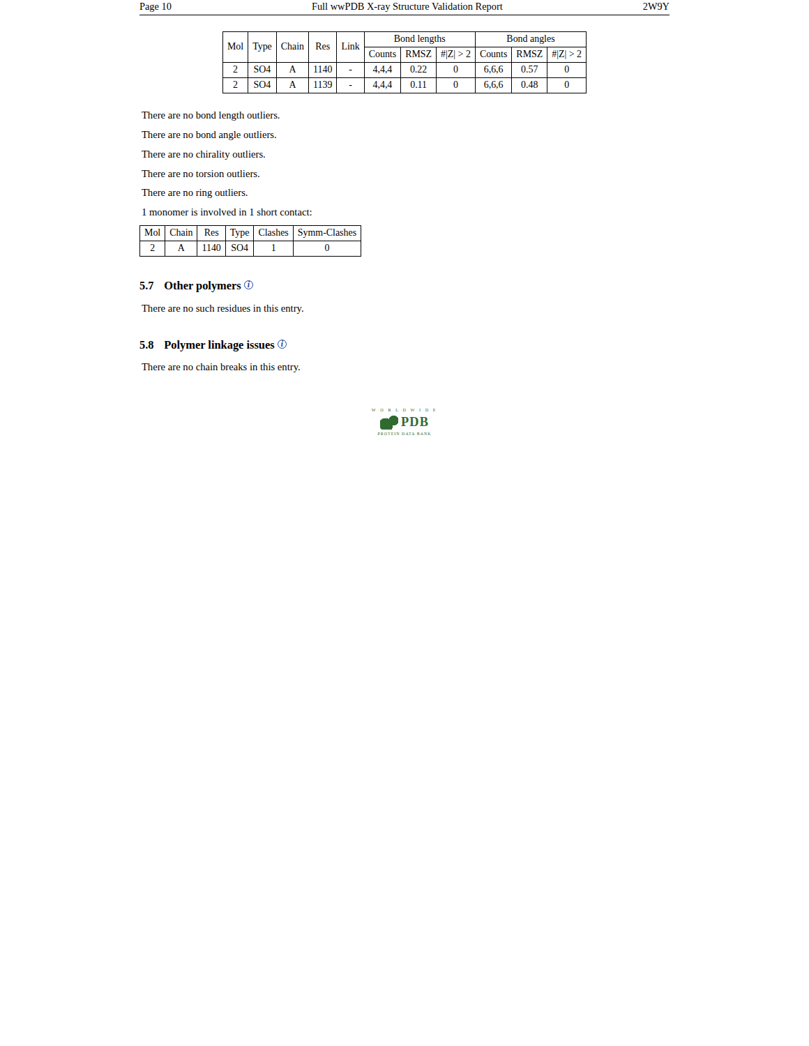Page 10
Full wwPDB X-ray Structure Validation Report
2W9Y
| Mol | Type | Chain | Res | Link | Bond lengths | Bond angles |
| --- | --- | --- | --- | --- | --- | --- |
| Counts | RMSZ | #/Z/ > 2 | Counts | RMSZ | #/Z/ > 2 |
| 2 | SO4 | A | 1140 | - | 4,4,4 | 0.22 | 0 | 6,6,6 | 0.57 | 0 |
| 2 | SO4 | A | 1139 | - | 4,4,4 | 0.11 | 0 | 6,6,6 | 0.48 | 0 |
There are no bond length outliers.
There are no bond angle outliers.
There are no chirality outliers.
There are no torsion outliers.
There are no ring outliers.
1 monomer is involved in 1 short contact:
| Mol | Chain | Res | Type | Clashes | Symm-Clashes |
| --- | --- | --- | --- | --- | --- |
| 2 | A | 1140 | SO4 | 1 | 0 |
5.7 Other polymersi
There are no such residues in this entry.
5.8 Polymer linkage issuesi
There are no chain breaks in this entry.
W O R L D W I D E
PDB
PROTEIN DATA BANK